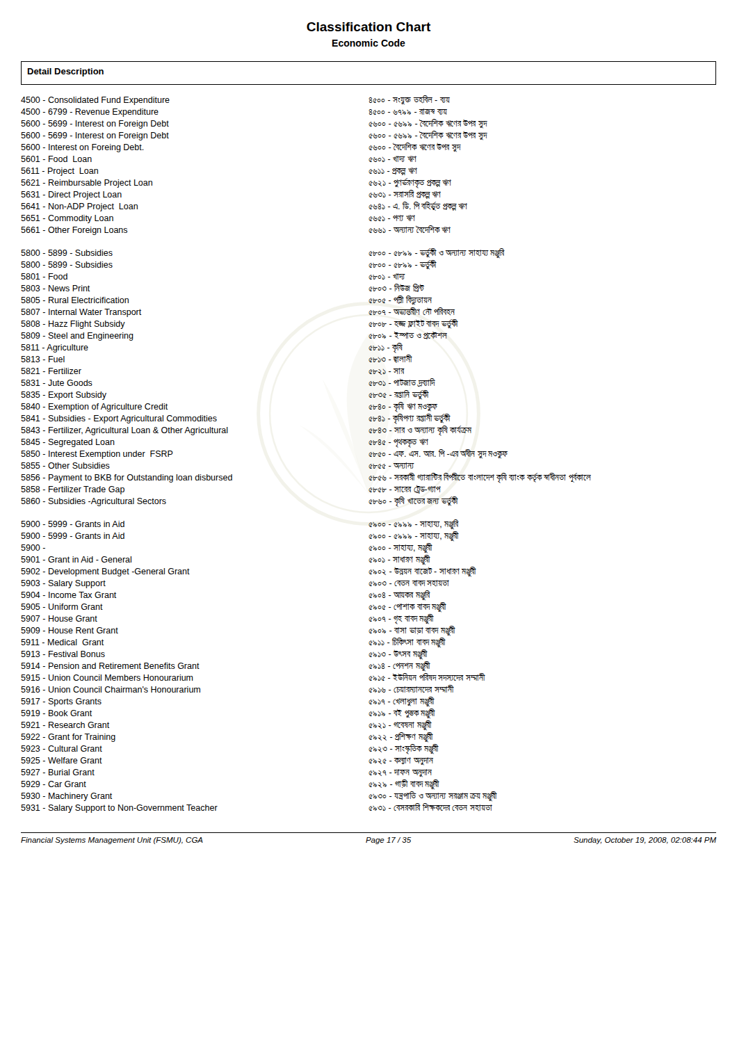Classification Chart
Economic Code
Detail Description
| 4500 - Consolidated Fund Expenditure | ৪৫০০ - সংযুক্ত তহবিল - ব্যয় |
| 4500 - 6799 - Revenue Expenditure | ৪৫০০ - ৬৭৯৯ - রাজস্ব ব্যয় |
| 5600 - 5699 - Interest on Foreign Debt | ৫৬০০ - ৫৬৯৯ - বৈদেশিক ঋণের উপর সুদ |
| 5600 - 5699 - Interest on Foreign Debt | ৫৬০০ - ৫৬৯৯ - বৈদেশিক ঋণের উপর সুদ |
| 5600 - Interest on Foreing Debt. | ৫৬০০ - বৈদেশিক ঋণের উপর সুদ |
| 5601 - Food Loan | ৫৬০১ - খাদ্য ঋণ |
| 5611 - Project Loan | ৫৬১১ - প্রকল্প ঋণ |
| 5621 - Reimbursable Project Loan | ৫৬২১ - পুণর্ভরণকৃত প্রকল্প ঋণ |
| 5631 - Direct Project Loan | ৫৬৩১ - সরাসরি প্রকল্প ঋণ |
| 5641 - Non-ADP Project Loan | ৫৬৪১ - এ. ডি. পি বহির্ভূত প্রকল্প ঋণ |
| 5651 - Commodity Loan | ৫৬৫১ - পণ্য ঋণ |
| 5661 - Other Foreign Loans | ৫৬৬১ - অন্যান্য বৈদেশিক ঋণ |
| 5800 - 5899 - Subsidies | ৫৮০০ - ৫৮৯৯ - ভর্তুকী ও অন্যান্য সাহায্য মঞ্জুরি |
| 5800 - 5899 - Subsidies | ৫৮০০ - ৫৮৯৯ - ভর্তুকী |
| 5801 - Food | ৫৮০১ - খাদ্য |
| 5803 - News Print | ৫৮০৩ - নিউজ প্রিন্ট |
| 5805 - Rural Electricification | ৫৮০৫ - পল্লী বিদ্যুতায়ন |
| 5807 - Internal Water Transport | ৫৮০৭ - অভ্যন্তরীণ নৌ পরিবহন |
| 5808 - Hazz Flight Subsidy | ৫৮০৮ - হজ্জ ফ্লাইট বাবদ ভর্তুকী |
| 5809 - Steel and Engineering | ৫৮০৯ - ইস্পাত ও প্রকৌশল |
| 5811 - Agriculture | ৫৮১১ - কৃষি |
| 5813 - Fuel | ৫৮১৩ - জ্বালানী |
| 5821 - Fertilizer | ৫৮২১ - সার |
| 5831 - Jute Goods | ৫৮৩১ - পাটজাত দ্রব্যাদি |
| 5835 - Export Subsidy | ৫৮৩৫ - রপ্তানি ভর্তুকী |
| 5840 - Exemption of Agriculture Credit | ৫৮৪০ - কৃষি ঋণ মওকুফ |
| 5841 - Subsidies - Export Agricultural Commodities | ৫৮৪১ - কৃষিপণ্য রপ্তানী ভর্তুকী |
| 5843 - Fertilizer, Agricultural Loan & Other Agricultural | ৫৮৪৩ - সার ও অন্যান্য কৃষি কার্যক্রম |
| 5845 - Segregated Loan | ৫৮৪৫ - পৃথককৃত ঋণ |
| 5850 - Interest Exemption under FSRP | ৫৮৫০ - এফ. এস. আর. পি -এর অধীন সুদ মওকুফ |
| 5855 - Other Subsidies | ৫৮৫৫ - অন্যান্য |
| 5856 - Payment to BKB for Outstanding loan disbursed | ৫৮৫৬ - সরকারী গ্যারান্টির বিপরীতে বাংলাদেশ কৃষি ব্যাংক কর্তৃক স্বাধীনতা পূর্বকালে |
| 5858 - Fertilizer Trade Gap | ৫৮৫৮ - সারের ট্রেড-গ্যাপ |
| 5860 - Subsidies -Agricultural Sectors | ৫৮৬০ - কৃষি খাতের জন্য ভর্তুকী |
| 5900 - 5999 - Grants in Aid | ৫৯০০ - ৫৯৯৯ - সাহায্য, মঞ্জুরি |
| 5900 - 5999 - Grants in Aid | ৫৯০০ - ৫৯৯৯ - সাহায্য, মঞ্জুরী |
| 5900 - | ৫৯০০ - সাহায্য, মঞ্জুরী |
| 5901 - Grant in Aid - General | ৫৯০১ - সাধারণ মঞ্জুরী |
| 5902 - Development Budget -General Grant | ৫৯০২ - উন্নয়ন বাজেট - সাধারণ মঞ্জুরী |
| 5903 - Salary Support | ৫৯০৩ - বেতন বাবদ সহায়তা |
| 5904 - Income Tax Grant | ৫৯০৪ - আয়কর মঞ্জুরি |
| 5905 - Uniform Grant | ৫৯০৫ - পোশাক বাবদ মঞ্জুরী |
| 5907 - House Grant | ৫৯০৭ - গৃহ বাবদ মঞ্জুরী |
| 5909 - House Rent Grant | ৫৯০৯ - বাসা ভাড়া বাবদ মঞ্জুরী |
| 5911 - Medical Grant | ৫৯১১ - চিকিৎসা বাবদ মঞ্জুরী |
| 5913 - Festival Bonus | ৫৯১৩ - উৎসব মঞ্জুরী |
| 5914 - Pension and Retirement Benefits Grant | ৫৯১৪ - পেনশন মঞ্জুরী |
| 5915 - Union Council Members Honourarium | ৫৯১৫ - ইউনিয়ন পরিষদ সদস্যদের সম্মানী |
| 5916 - Union Council Chairman's Honourarium | ৫৯১৬ - চেয়ারম্যানদের সম্মানী |
| 5917 - Sports Grants | ৫৯১৭ - খেলাধুলা মঞ্জুরী |
| 5919 - Book Grant | ৫৯১৯ - বই পুস্তক মঞ্জুরী |
| 5921 - Research Grant | ৫৯২১ - গবেষনা মঞ্জুরী |
| 5922 - Grant for Training | ৫৯২২ - প্রশিক্ষণ মঞ্জুরী |
| 5923 - Cultural Grant | ৫৯২৩ - সাংস্কৃতিক মঞ্জুরী |
| 5925 - Welfare Grant | ৫৯২৫ - কল্যাণ অনুদান |
| 5927 - Burial Grant | ৫৯২৭ - দাফন অনুদান |
| 5929 - Car Grant | ৫৯২৯ - গাড়ী বাবদ মঞ্জুরী |
| 5930 - Machinery Grant | ৫৯৩০ - যন্ত্রপাতি ও অন্যান্য সরঞ্জাম ক্রয় মঞ্জুরী |
| 5931 - Salary Support to Non-Government Teacher | ৫৯৩১ - বেসরকারি শিক্ষকদের বেতন সহায়তা |
Financial Systems Management Unit (FSMU), CGA Page 17 / 35 Sunday, October 19, 2008, 02:08:44 PM